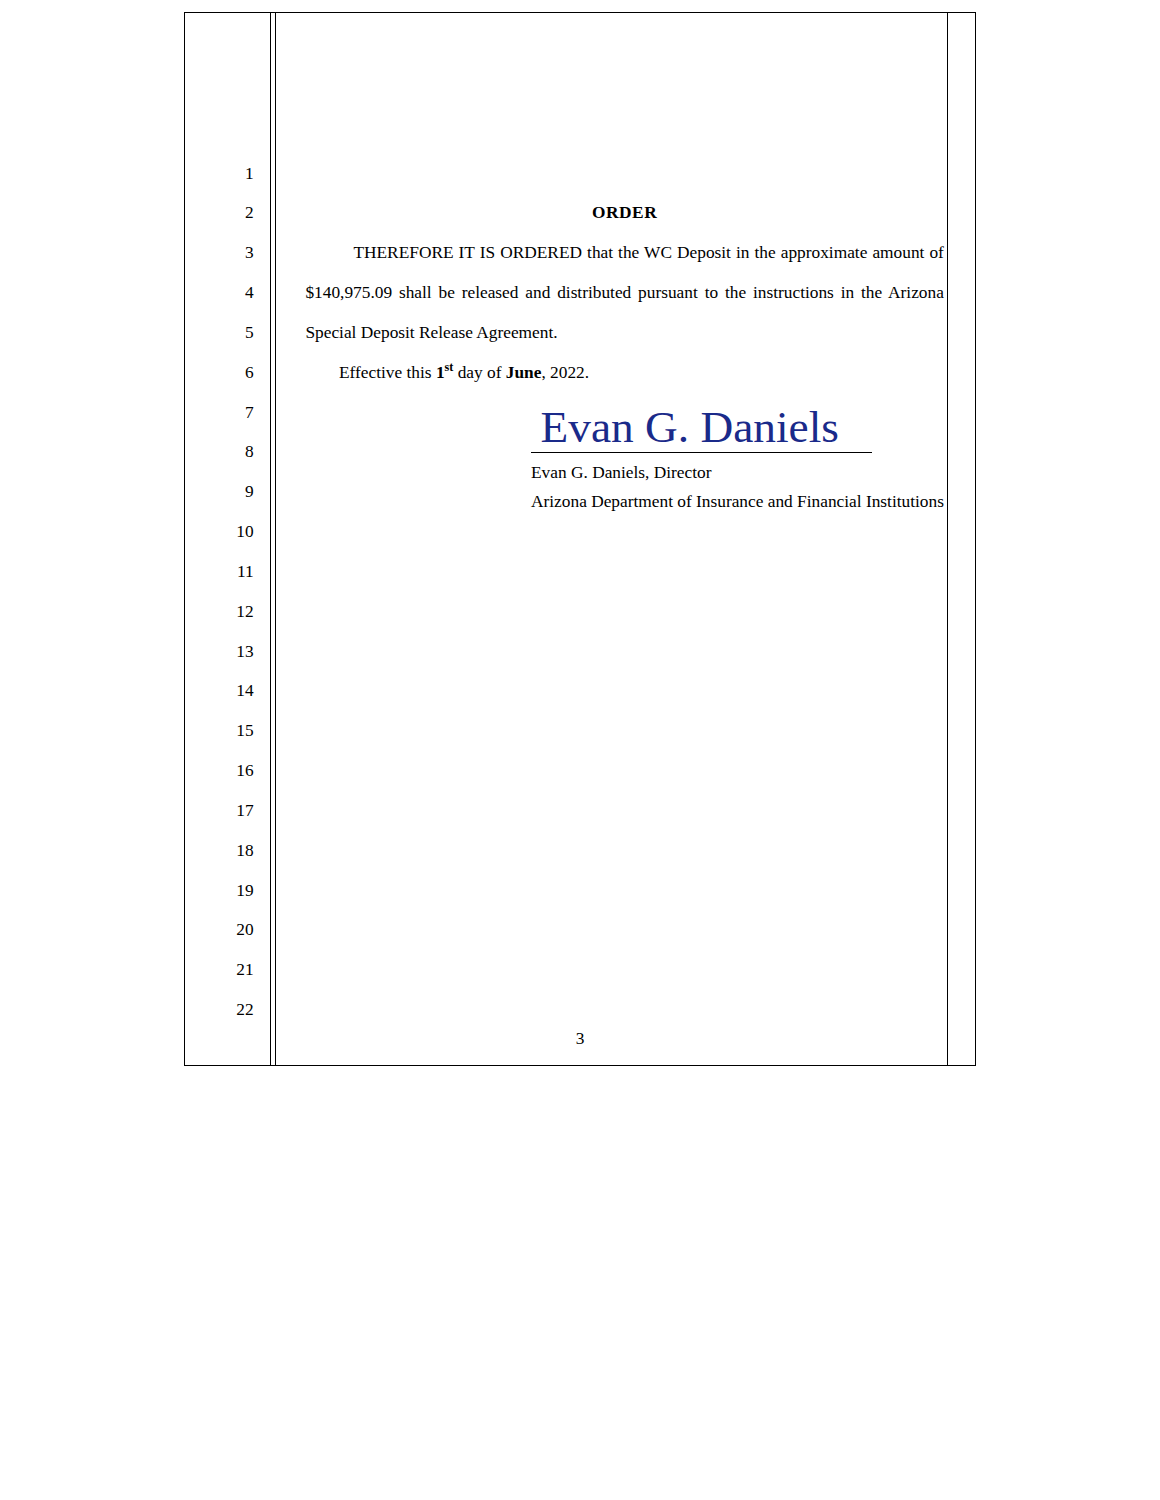1
2
3
4
5
6
7
8
9
10
11
12
13
14
15
16
17
18
19
20
21
22
ORDER
THEREFORE IT IS ORDERED that the WC Deposit in the approximate amount of $140,975.09 shall be released and distributed pursuant to the instructions in the Arizona Special Deposit Release Agreement.
Effective this 1st day of June, 2022.
Evan G. Daniels
Evan G. Daniels, Director
Arizona Department of Insurance and Financial Institutions
3